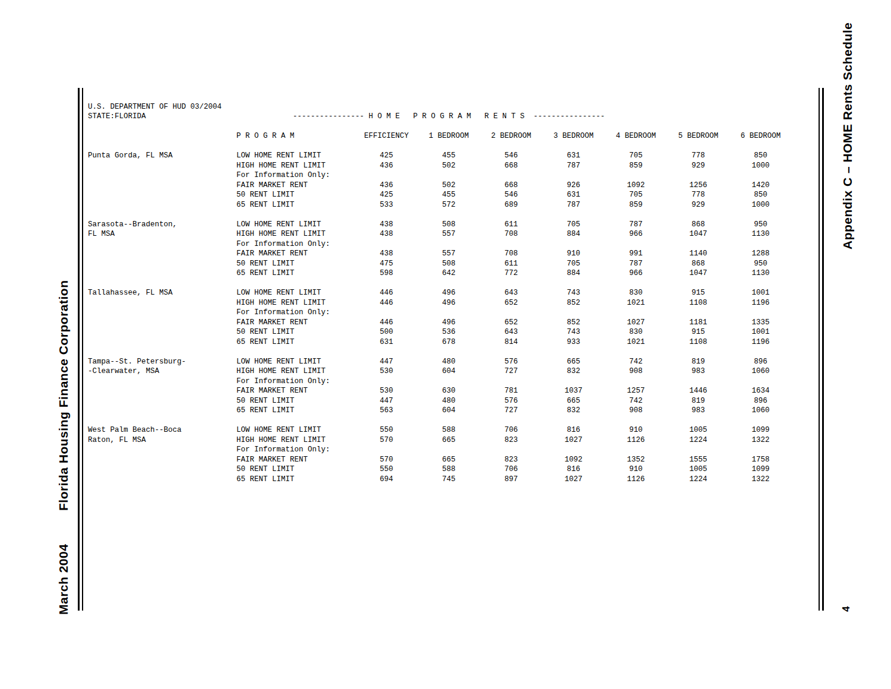Florida Housing Finance Corporation
March 2004
Appendix C – HOME Rents Schedule
4
U.S. DEPARTMENT OF HUD 03/2004 STATE:FLORIDA ---------------- H O M E P R O G R A M R E N T S ----------------
| | P R O G R A M | EFFICIENCY | 1 BEDROOM | 2 BEDROOM | 3 BEDROOM | 4 BEDROOM | 5 BEDROOM | 6 BEDROOM |
| Punta Gorda, FL MSA | LOW HOME RENT LIMIT | 425 | 455 | 546 | 631 | 705 | 778 | 850 |
| | HIGH HOME RENT LIMIT | 436 | 502 | 668 | 787 | 859 | 929 | 1000 |
| | For Information Only: | | | | | | | |
| | FAIR MARKET RENT | 436 | 502 | 668 | 926 | 1092 | 1256 | 1420 |
| | 50 RENT LIMIT | 425 | 455 | 546 | 631 | 705 | 778 | 850 |
| | 65 RENT LIMIT | 533 | 572 | 689 | 787 | 859 | 929 | 1000 |
| Sarasota--Bradenton, | LOW HOME RENT LIMIT | 438 | 508 | 611 | 705 | 787 | 868 | 950 |
| FL MSA | HIGH HOME RENT LIMIT | 438 | 557 | 708 | 884 | 966 | 1047 | 1130 |
| | For Information Only: | | | | | | | |
| | FAIR MARKET RENT | 438 | 557 | 708 | 910 | 991 | 1140 | 1288 |
| | 50 RENT LIMIT | 475 | 508 | 611 | 705 | 787 | 868 | 950 |
| | 65 RENT LIMIT | 598 | 642 | 772 | 884 | 966 | 1047 | 1130 |
| Tallahassee, FL MSA | LOW HOME RENT LIMIT | 446 | 496 | 643 | 743 | 830 | 915 | 1001 |
| | HIGH HOME RENT LIMIT | 446 | 496 | 652 | 852 | 1021 | 1108 | 1196 |
| | For Information Only: | | | | | | | |
| | FAIR MARKET RENT | 446 | 496 | 652 | 852 | 1027 | 1181 | 1335 |
| | 50 RENT LIMIT | 500 | 536 | 643 | 743 | 830 | 915 | 1001 |
| | 65 RENT LIMIT | 631 | 678 | 814 | 933 | 1021 | 1108 | 1196 |
| Tampa--St. Petersburg- | LOW HOME RENT LIMIT | 447 | 480 | 576 | 665 | 742 | 819 | 896 |
| -Clearwater, MSA | HIGH HOME RENT LIMIT | 530 | 604 | 727 | 832 | 908 | 983 | 1060 |
| | For Information Only: | | | | | | | |
| | FAIR MARKET RENT | 530 | 630 | 781 | 1037 | 1257 | 1446 | 1634 |
| | 50 RENT LIMIT | 447 | 480 | 576 | 665 | 742 | 819 | 896 |
| | 65 RENT LIMIT | 563 | 604 | 727 | 832 | 908 | 983 | 1060 |
| West Palm Beach--Boca | LOW HOME RENT LIMIT | 550 | 588 | 706 | 816 | 910 | 1005 | 1099 |
| Raton, FL MSA | HIGH HOME RENT LIMIT | 570 | 665 | 823 | 1027 | 1126 | 1224 | 1322 |
| | For Information Only: | | | | | | | |
| | FAIR MARKET RENT | 570 | 665 | 823 | 1092 | 1352 | 1555 | 1758 |
| | 50 RENT LIMIT | 550 | 588 | 706 | 816 | 910 | 1005 | 1099 |
| | 65 RENT LIMIT | 694 | 745 | 897 | 1027 | 1126 | 1224 | 1322 |